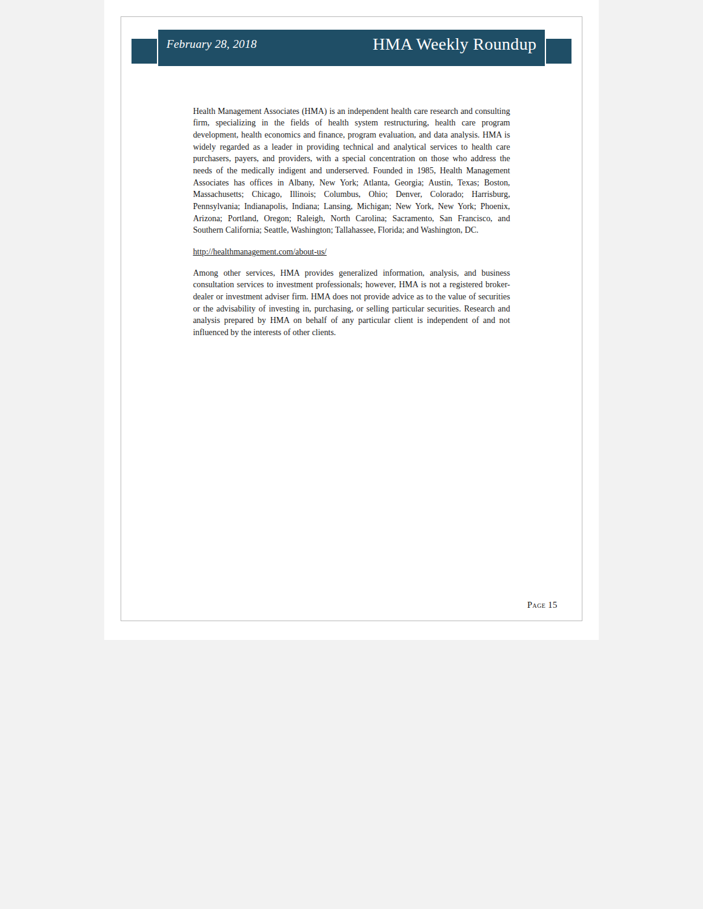February 28, 2018
HMA Weekly Roundup
Health Management Associates (HMA) is an independent health care research and consulting firm, specializing in the fields of health system restructuring, health care program development, health economics and finance, program evaluation, and data analysis. HMA is widely regarded as a leader in providing technical and analytical services to health care purchasers, payers, and providers, with a special concentration on those who address the needs of the medically indigent and underserved. Founded in 1985, Health Management Associates has offices in Albany, New York; Atlanta, Georgia; Austin, Texas; Boston, Massachusetts; Chicago, Illinois; Columbus, Ohio; Denver, Colorado; Harrisburg, Pennsylvania; Indianapolis, Indiana; Lansing, Michigan; New York, New York; Phoenix, Arizona; Portland, Oregon; Raleigh, North Carolina; Sacramento, San Francisco, and Southern California; Seattle, Washington; Tallahassee, Florida; and Washington, DC.
http://healthmanagement.com/about-us/
Among other services, HMA provides generalized information, analysis, and business consultation services to investment professionals; however, HMA is not a registered broker-dealer or investment adviser firm. HMA does not provide advice as to the value of securities or the advisability of investing in, purchasing, or selling particular securities. Research and analysis prepared by HMA on behalf of any particular client is independent of and not influenced by the interests of other clients.
Page 15